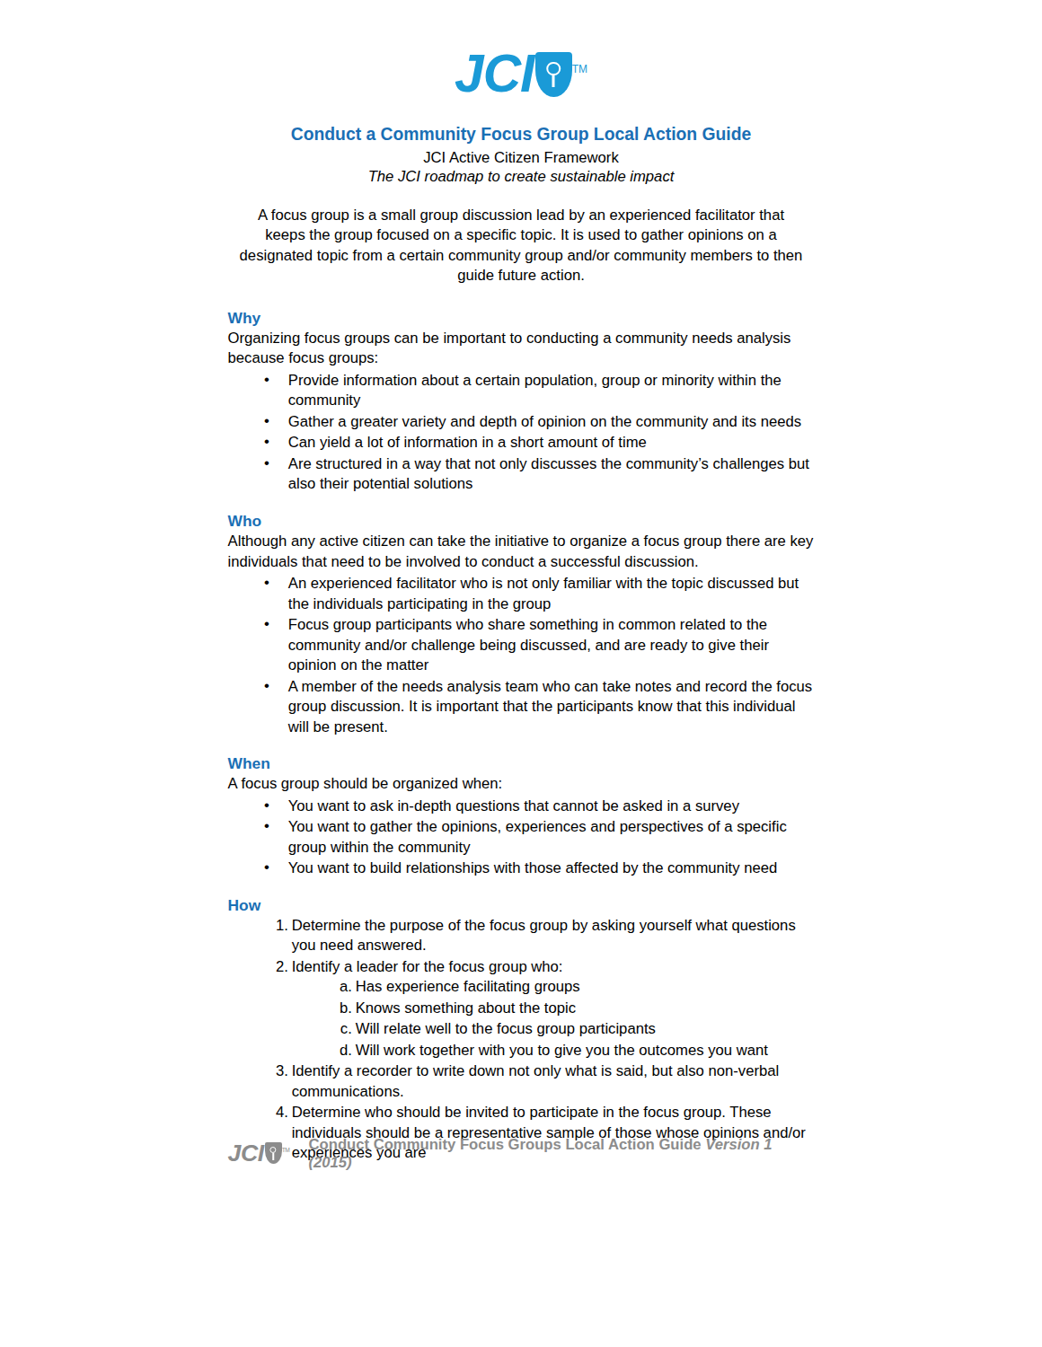JCI TM
Conduct a Community Focus Group Local Action Guide
JCI Active Citizen Framework
The JCI roadmap to create sustainable impact
A focus group is a small group discussion lead by an experienced facilitator that keeps the group focused on a specific topic. It is used to gather opinions on a designated topic from a certain community group and/or community members to then guide future action.
Why
Organizing focus groups can be important to conducting a community needs analysis because focus groups:
Provide information about a certain population, group or minority within the community
Gather a greater variety and depth of opinion on the community and its needs
Can yield a lot of information in a short amount of time
Are structured in a way that not only discusses the community’s challenges but also their potential solutions
Who
Although any active citizen can take the initiative to organize a focus group there are key individuals that need to be involved to conduct a successful discussion.
An experienced facilitator who is not only familiar with the topic discussed but the individuals participating in the group
Focus group participants who share something in common related to the community and/or challenge being discussed, and are ready to give their opinion on the matter
A member of the needs analysis team who can take notes and record the focus group discussion. It is important that the participants know that this individual will be present.
When
A focus group should be organized when:
You want to ask in-depth questions that cannot be asked in a survey
You want to gather the opinions, experiences and perspectives of a specific group within the community
You want to build relationships with those affected by the community need
How
Determine the purpose of the focus group by asking yourself what questions you need answered.
Identify a leader for the focus group who:
Has experience facilitating groups
Knows something about the topic
Will relate well to the focus group participants
Will work together with you to give you the outcomes you want
Identify a recorder to write down not only what is said, but also non-verbal communications.
Determine who should be invited to participate in the focus group. These individuals should be a representative sample of those whose opinions and/or experiences you are
JCI TM Conduct Community Focus Groups Local Action Guide Version 1 (2015)